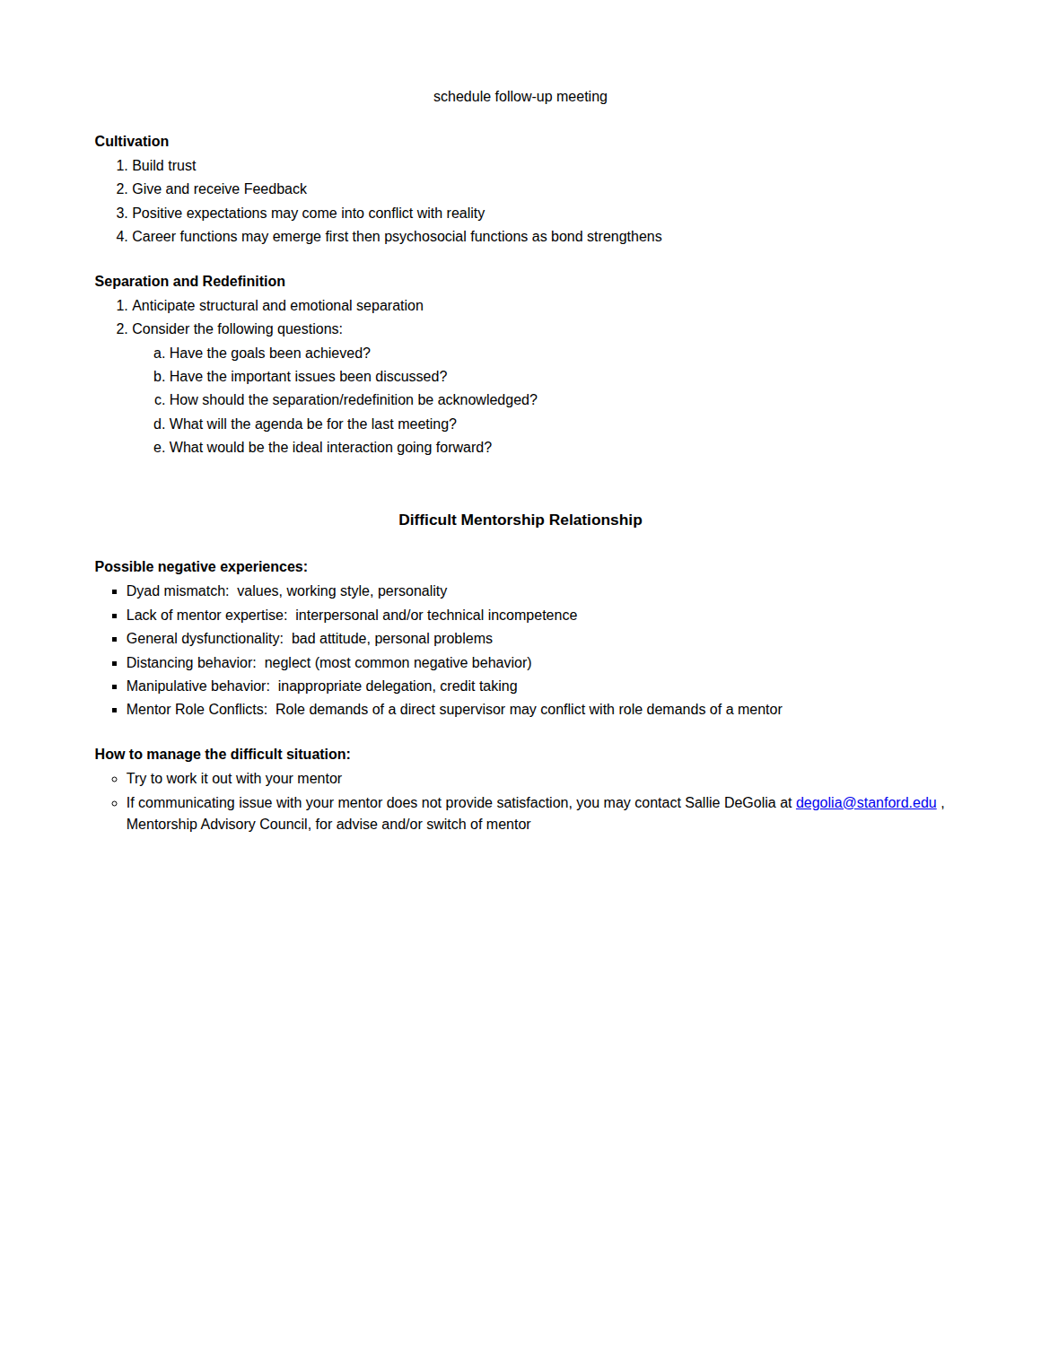schedule follow-up meeting
Cultivation
Build trust
Give and receive Feedback
Positive expectations may come into conflict with reality
Career functions may emerge first then psychosocial functions as bond strengthens
Separation and Redefinition
Anticipate structural and emotional separation
Consider the following questions:
Have the goals been achieved?
Have the important issues been discussed?
How should the separation/redefinition be acknowledged?
What will the agenda be for the last meeting?
What would be the ideal interaction going forward?
Difficult Mentorship Relationship
Possible negative experiences:
Dyad mismatch: values, working style, personality
Lack of mentor expertise: interpersonal and/or technical incompetence
General dysfunctionality: bad attitude, personal problems
Distancing behavior: neglect (most common negative behavior)
Manipulative behavior: inappropriate delegation, credit taking
Mentor Role Conflicts: Role demands of a direct supervisor may conflict with role demands of a mentor
How to manage the difficult situation:
Try to work it out with your mentor
If communicating issue with your mentor does not provide satisfaction, you may contact Sallie DeGolia at degolia@stanford.edu , Mentorship Advisory Council, for advise and/or switch of mentor